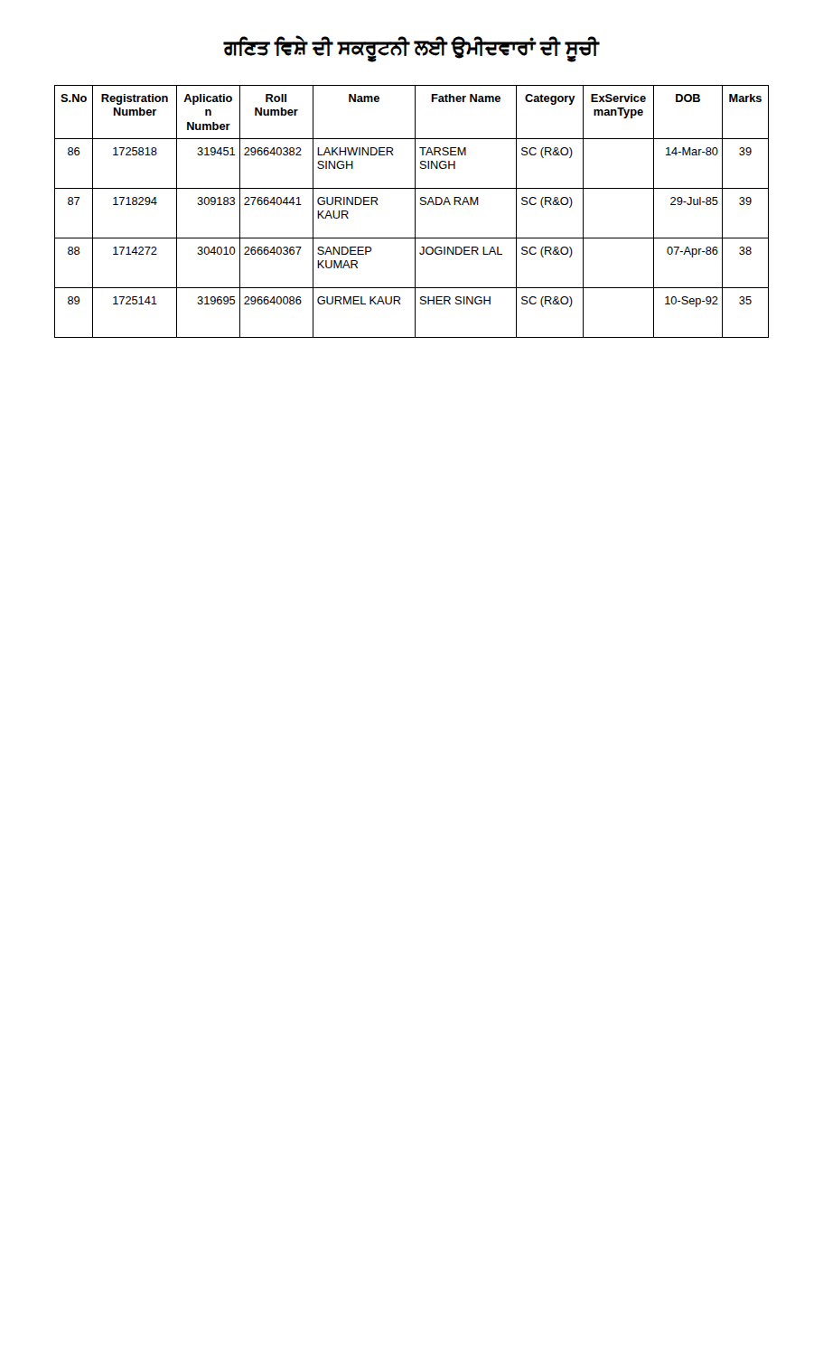ਗਣਿਤ ਵਿਸ਼ੇ ਦੀ ਸਕਰੂਟਨੀ ਲਈ ਉਮੀਦਵਾਰਾਂ ਦੀ ਸੂਚੀ
| S.No | Registration Number | Aplicatio n Number | Roll Number | Name | Father Name | Category | ExService manType | DOB | Marks |
| --- | --- | --- | --- | --- | --- | --- | --- | --- | --- |
| 86 | 1725818 | 319451 | 296640382 | LAKHWINDER SINGH | TARSEM SINGH | SC (R&O) | | 14-Mar-80 | 39 |
| 87 | 1718294 | 309183 | 276640441 | GURINDER KAUR | SADA RAM | SC (R&O) | | 29-Jul-85 | 39 |
| 88 | 1714272 | 304010 | 266640367 | SANDEEP KUMAR | JOGINDER LAL | SC (R&O) | | 07-Apr-86 | 38 |
| 89 | 1725141 | 319695 | 296640086 | GURMEL KAUR | SHER SINGH | SC (R&O) | | 10-Sep-92 | 35 |